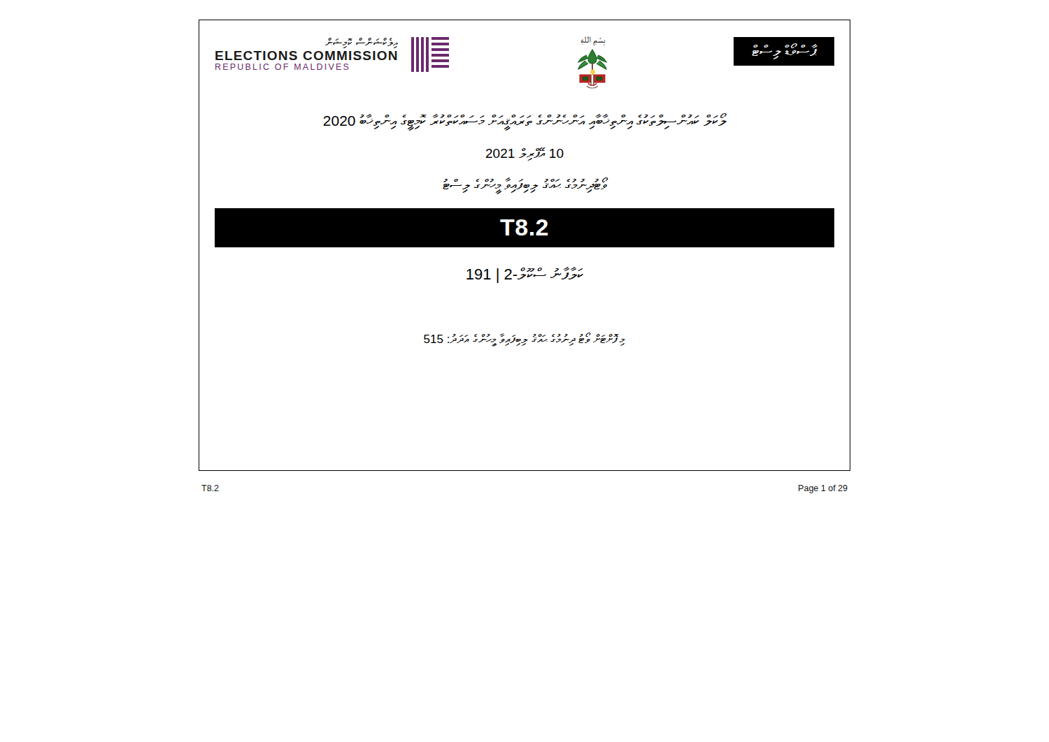ޕާސްވޯޑް ލިސްޓް
بِسْمِ اللهِ
އިލެކްޝަންސް ކޮމިޝަން
ELECTIONS COMMISSION
REPUBLIC OF MALDIVES
ލޯކަލް ކައުންސިލްތަކުގެ އިންތިޚާބާއި އަންހެނުންގެ ތަރައްޤީއަށް މަސައްކަތްކުރާ ކޮމިޓީގެ އިންތިޚާބު 2020
10 އޭޕްރިލް 2021
ވޯޓުދިނުމުގެ ޙައްޤު ލިބިފައިވާ މީހުންގެ ލިސްޓު
T8.2
ކަލާފާނު ސްކޫލް-2 | 191
މި ފޮށްޓަށް ވޯޓު ދިނުމުގެ ޙައްޤު ލިބިފައިވާ މީހުންގެ އަދަދު: 515
Page 1 of 29
T8.2